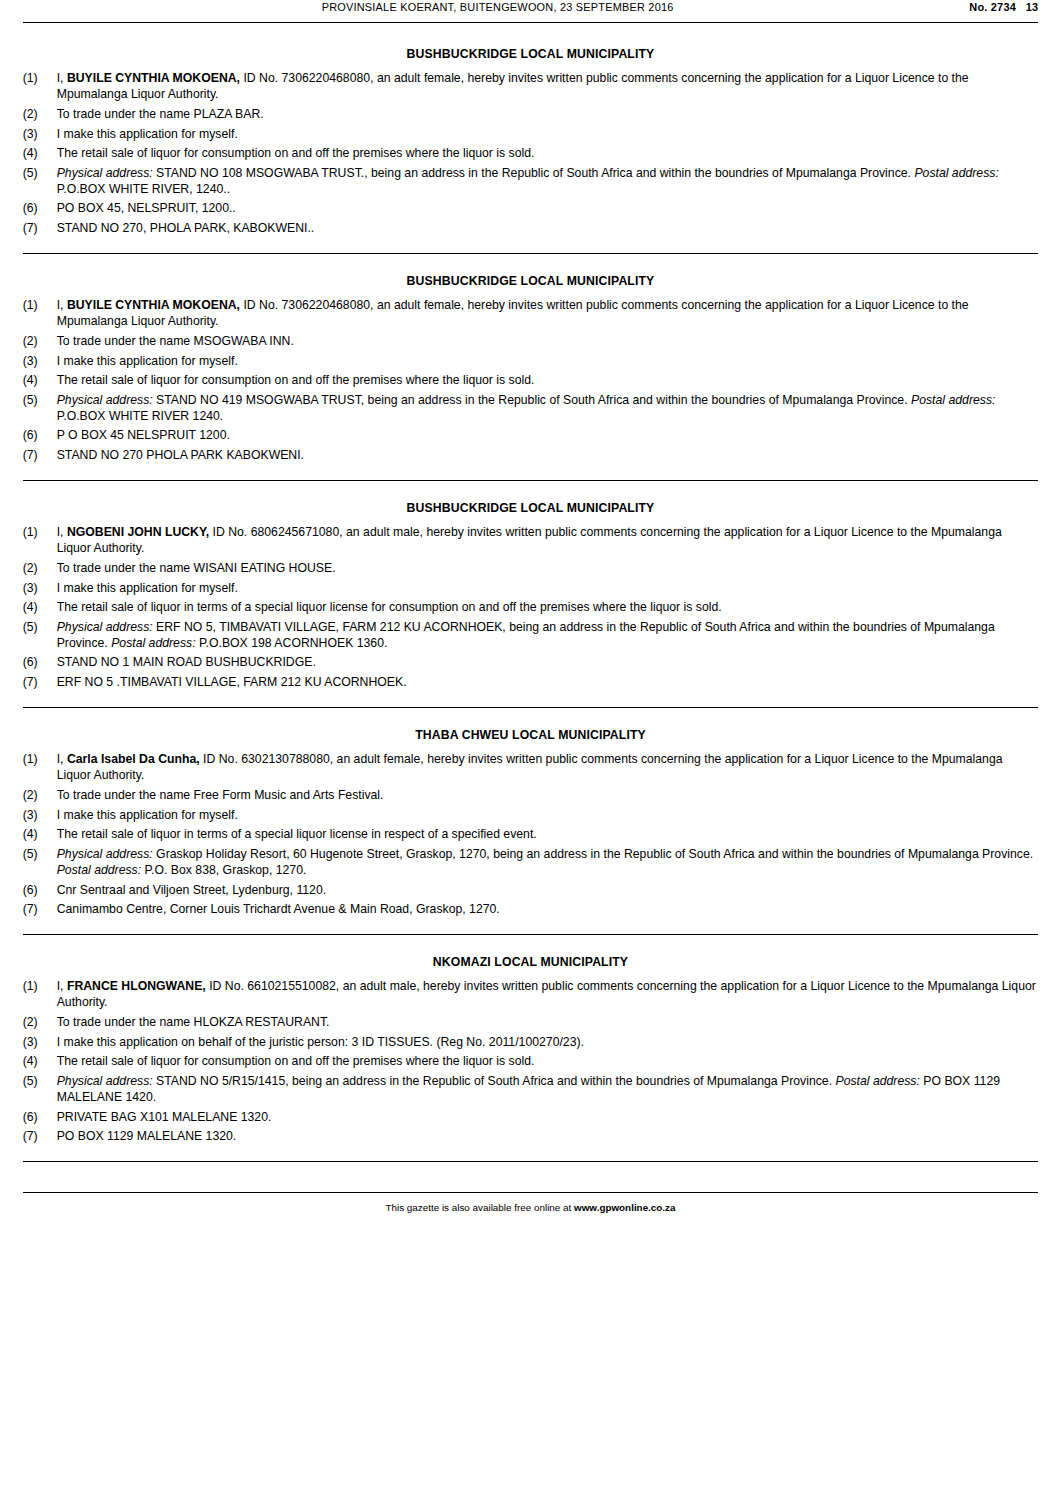No. 2734 13 PROVINSIALE KOERANT, BUITENGEWOON, 23 SEPTEMBER 2016
Bushbuckridge Local Municipality
(1) I, BUYILE CYNTHIA MOKOENA, ID No. 7306220468080, an adult female, hereby invites written public comments concerning the application for a Liquor Licence to the Mpumalanga Liquor Authority.
(2) To trade under the name PLAZA BAR.
(3) I make this application for myself.
(4) The retail sale of liquor for consumption on and off the premises where the liquor is sold.
(5) Physical address: STAND NO 108 MSOGWABA TRUST., being an address in the Republic of South Africa and within the boundries of Mpumalanga Province. Postal address: P.O.BOX WHITE RIVER, 1240..
(6) PO BOX 45, NELSPRUIT, 1200..
(7) STAND NO 270, PHOLA PARK, KABOKWENI..
Bushbuckridge Local Municipality
(1) I, BUYILE CYNTHIA MOKOENA, ID No. 7306220468080, an adult female, hereby invites written public comments concerning the application for a Liquor Licence to the Mpumalanga Liquor Authority.
(2) To trade under the name MSOGWABA INN.
(3) I make this application for myself.
(4) The retail sale of liquor for consumption on and off the premises where the liquor is sold.
(5) Physical address: STAND NO 419 MSOGWABA TRUST, being an address in the Republic of South Africa and within the boundries of Mpumalanga Province. Postal address: P.O.BOX WHITE RIVER 1240.
(6) P O BOX 45 NELSPRUIT 1200.
(7) STAND NO 270 PHOLA PARK KABOKWENI.
Bushbuckridge Local Municipality
(1) I, NGOBENI JOHN LUCKY, ID No. 6806245671080, an adult male, hereby invites written public comments concerning the application for a Liquor Licence to the Mpumalanga Liquor Authority.
(2) To trade under the name WISANI EATING HOUSE.
(3) I make this application for myself.
(4) The retail sale of liquor in terms of a special liquor license for consumption on and off the premises where the liquor is sold.
(5) Physical address: ERF NO 5, TIMBAVATI VILLAGE, FARM 212 KU ACORNHOEK, being an address in the Republic of South Africa and within the boundries of Mpumalanga Province. Postal address: P.O.BOX 198 ACORNHOEK 1360.
(6) STAND NO 1 MAIN ROAD BUSHBUCKRIDGE.
(7) ERF NO 5 .TIMBAVATI VILLAGE, FARM 212 KU ACORNHOEK.
Thaba Chweu Local Municipality
(1) I, Carla Isabel Da Cunha, ID No. 6302130788080, an adult female, hereby invites written public comments concerning the application for a Liquor Licence to the Mpumalanga Liquor Authority.
(2) To trade under the name Free Form Music and Arts Festival.
(3) I make this application for myself.
(4) The retail sale of liquor in terms of a special liquor license in respect of a specified event.
(5) Physical address: Graskop Holiday Resort, 60 Hugenote Street, Graskop, 1270, being an address in the Republic of South Africa and within the boundries of Mpumalanga Province. Postal address: P.O. Box 838, Graskop, 1270.
(6) Cnr Sentraal and Viljoen Street, Lydenburg, 1120.
(7) Canimambo Centre, Corner Louis Trichardt Avenue & Main Road, Graskop, 1270.
Nkomazi Local Municipality
(1) I, FRANCE HLONGWANE, ID No. 6610215510082, an adult male, hereby invites written public comments concerning the application for a Liquor Licence to the Mpumalanga Liquor Authority.
(2) To trade under the name HLOKZA RESTAURANT.
(3) I make this application on behalf of the juristic person: 3 ID TISSUES. (Reg No. 2011/100270/23).
(4) The retail sale of liquor for consumption on and off the premises where the liquor is sold.
(5) Physical address: STAND NO 5/R15/1415, being an address in the Republic of South Africa and within the boundries of Mpumalanga Province. Postal address: PO BOX 1129 MALELANE 1420.
(6) PRIVATE BAG X101 MALELANE 1320.
(7) PO BOX 1129 MALELANE 1320.
This gazette is also available free online at www.gpwonline.co.za